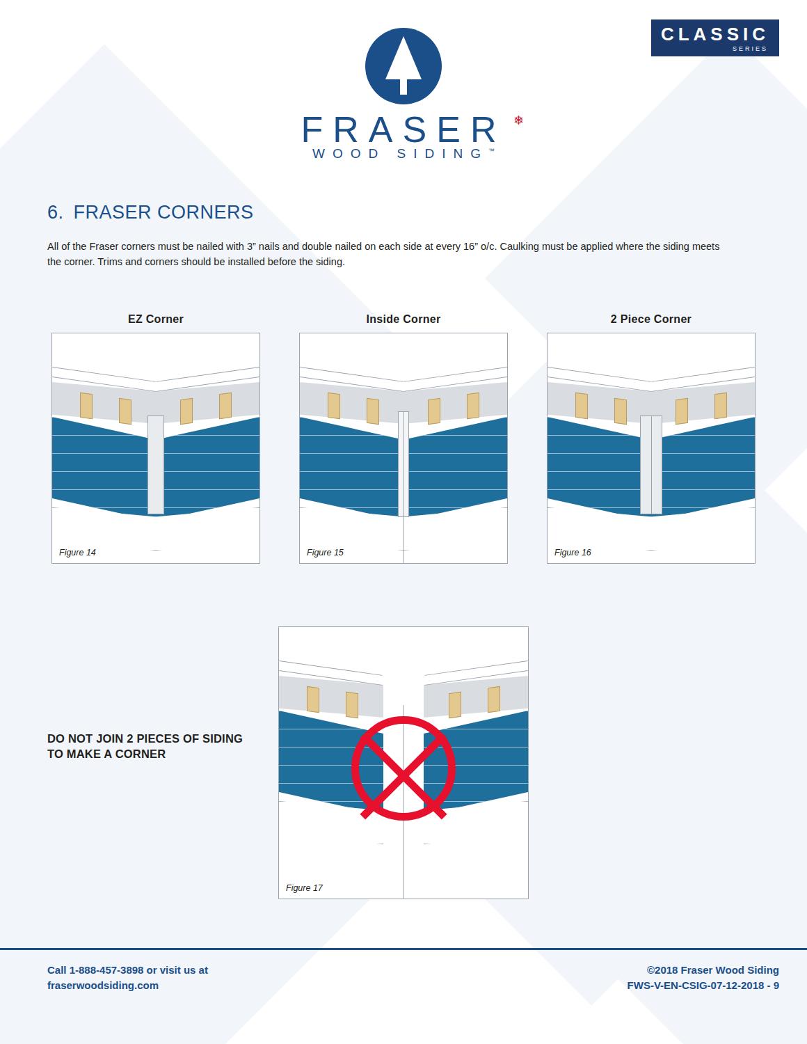CLASSIC SERIES
FRASER❄
WOOD SIDING™
6. FRASER CORNERS
All of the Fraser corners must be nailed with 3” nails and double nailed on each side at every 16” o/c. Caulking must be applied where the siding meets the corner. Trims and corners should be installed before the siding.
EZ Corner
Figure 14
Inside Corner
Figure 15
2 Piece Corner
Figure 16
DO NOT JOIN 2 PIECES OF SIDING TO MAKE A CORNER
Figure 17
Call 1-888-457-3898 or visit us at
fraserwoodsiding.com
©2018 Fraser Wood Siding
FWS-V-EN-CSIG-07-12-2018 - 9